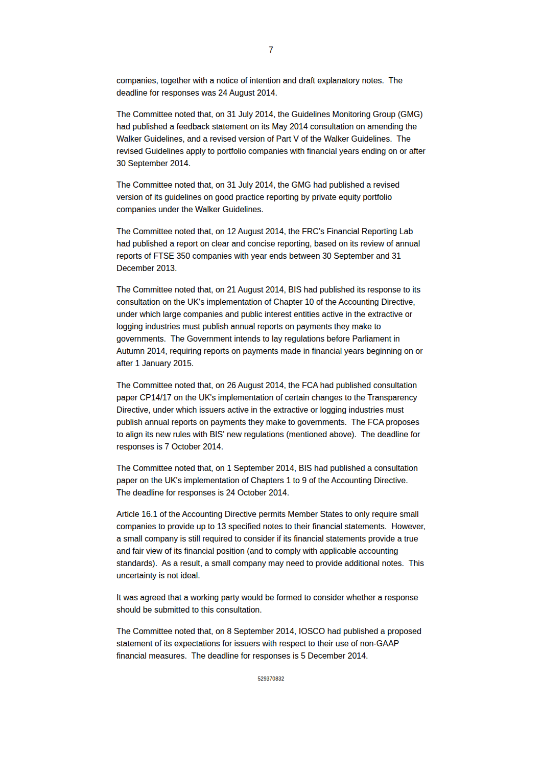7
companies, together with a notice of intention and draft explanatory notes. The deadline for responses was 24 August 2014.
The Committee noted that, on 31 July 2014, the Guidelines Monitoring Group (GMG) had published a feedback statement on its May 2014 consultation on amending the Walker Guidelines, and a revised version of Part V of the Walker Guidelines. The revised Guidelines apply to portfolio companies with financial years ending on or after 30 September 2014.
The Committee noted that, on 31 July 2014, the GMG had published a revised version of its guidelines on good practice reporting by private equity portfolio companies under the Walker Guidelines.
The Committee noted that, on 12 August 2014, the FRC's Financial Reporting Lab had published a report on clear and concise reporting, based on its review of annual reports of FTSE 350 companies with year ends between 30 September and 31 December 2013.
The Committee noted that, on 21 August 2014, BIS had published its response to its consultation on the UK's implementation of Chapter 10 of the Accounting Directive, under which large companies and public interest entities active in the extractive or logging industries must publish annual reports on payments they make to governments. The Government intends to lay regulations before Parliament in Autumn 2014, requiring reports on payments made in financial years beginning on or after 1 January 2015.
The Committee noted that, on 26 August 2014, the FCA had published consultation paper CP14/17 on the UK's implementation of certain changes to the Transparency Directive, under which issuers active in the extractive or logging industries must publish annual reports on payments they make to governments. The FCA proposes to align its new rules with BIS' new regulations (mentioned above). The deadline for responses is 7 October 2014.
The Committee noted that, on 1 September 2014, BIS had published a consultation paper on the UK's implementation of Chapters 1 to 9 of the Accounting Directive. The deadline for responses is 24 October 2014.
Article 16.1 of the Accounting Directive permits Member States to only require small companies to provide up to 13 specified notes to their financial statements. However, a small company is still required to consider if its financial statements provide a true and fair view of its financial position (and to comply with applicable accounting standards). As a result, a small company may need to provide additional notes. This uncertainty is not ideal.
It was agreed that a working party would be formed to consider whether a response should be submitted to this consultation.
The Committee noted that, on 8 September 2014, IOSCO had published a proposed statement of its expectations for issuers with respect to their use of non-GAAP financial measures. The deadline for responses is 5 December 2014.
529370832